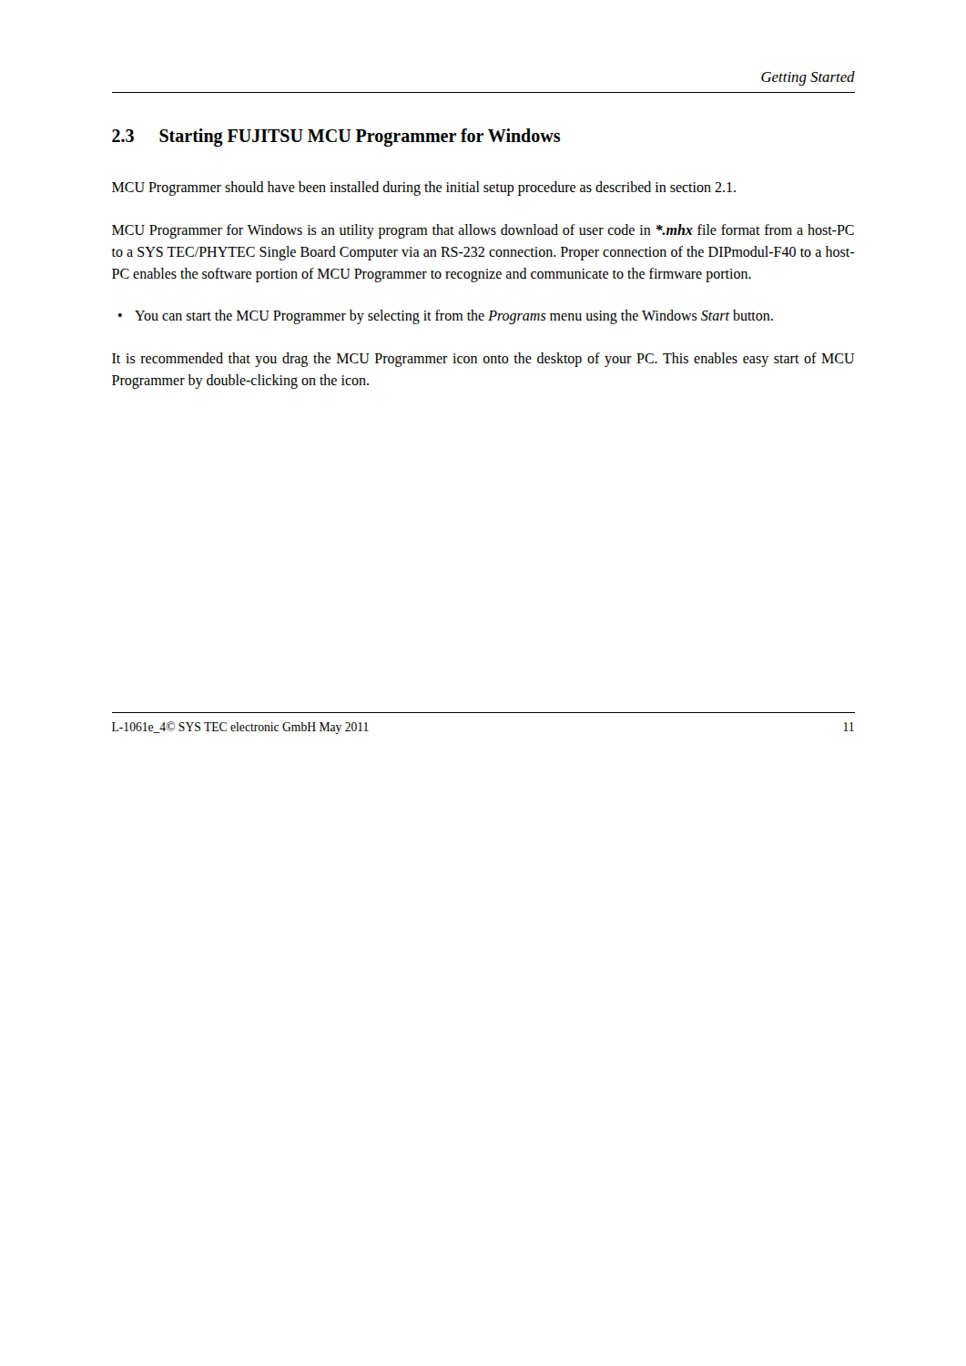Getting Started
2.3 Starting FUJITSU MCU Programmer for Windows
MCU Programmer should have been installed during the initial setup procedure as described in section 2.1.
MCU Programmer for Windows is an utility program that allows download of user code in *.mhx file format from a host-PC to a SYS TEC/PHYTEC Single Board Computer via an RS-232 connection. Proper connection of the DIPmodul-F40 to a host-PC enables the software portion of MCU Programmer to recognize and communicate to the firmware portion.
You can start the MCU Programmer by selecting it from the Programs menu using the Windows Start button.
It is recommended that you drag the MCU Programmer icon onto the desktop of your PC. This enables easy start of MCU Programmer by double-clicking on the icon.
L-1061e_4© SYS TEC electronic GmbH May 2011 11